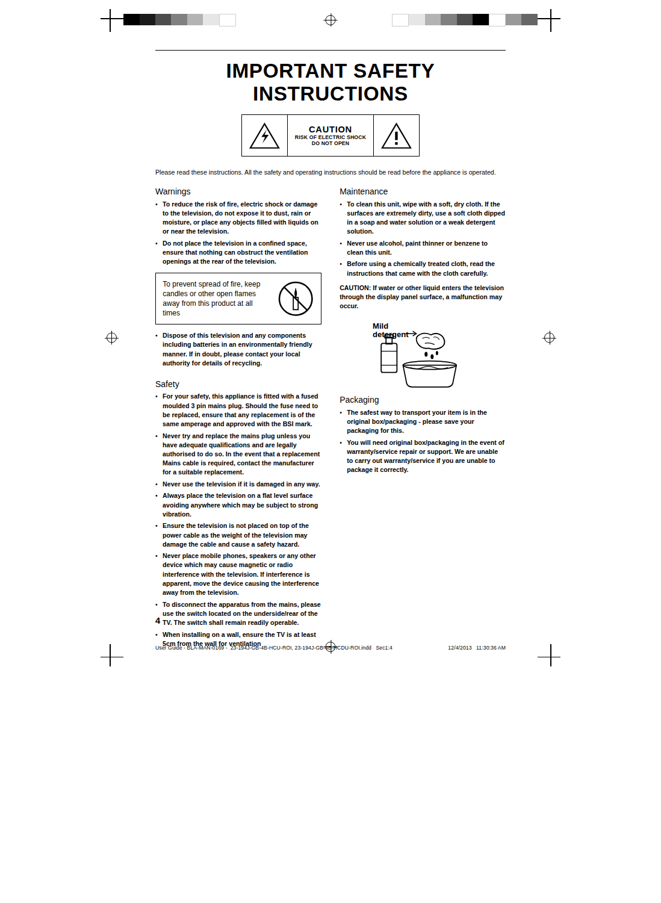IMPORTANT SAFETY INSTRUCTIONS
CAUTION
RISK OF ELECTRIC SHOCK
DO NOT OPEN
Please read these instructions. All the safety and operating instructions should be read before the appliance is operated.
Warnings
To reduce the risk of fire, electric shock or damage to the television, do not expose it to dust, rain or moisture, or place any objects filled with liquids on or near the television.
Do not place the television in a confined space, ensure that nothing can obstruct the ventilation openings at the rear of the television.
To prevent spread of fire, keep candles or other open flames away from this product at all times
Dispose of this television and any components including batteries in an environmentally friendly manner. If in doubt, please contact your local authority for details of recycling.
Safety
For your safety, this appliance is fitted with a fused moulded 3 pin mains plug. Should the fuse need to be replaced, ensure that any replacement is of the same amperage and approved with the BSI mark.
Never try and replace the mains plug unless you have adequate qualifications and are legally authorised to do so. In the event that a replacement Mains cable is required, contact the manufacturer for a suitable replacement.
Never use the television if it is damaged in any way.
Always place the television on a flat level surface avoiding anywhere which may be subject to strong vibration.
Ensure the television is not placed on top of the power cable as the weight of the television may damage the cable and cause a safety hazard.
Never place mobile phones, speakers or any other device which may cause magnetic or radio interference with the television. If interference is apparent, move the device causing the interference away from the television.
To disconnect the apparatus from the mains, please use the switch located on the underside/rear of the TV. The switch shall remain readily operable.
When installing on a wall, ensure the TV is at least 5cm from the wall for ventilation
Maintenance
To clean this unit, wipe with a soft, dry cloth. If the surfaces are extremely dirty, use a soft cloth dipped in a soap and water solution or a weak detergent solution.
Never use alcohol, paint thinner or benzene to clean this unit.
Before using a chemically treated cloth, read the instructions that came with the cloth carefully.
CAUTION: If water or other liquid enters the television through the display panel surface, a malfunction may occur.
Mild detergent
Packaging
The safest way to transport your item is in the original box/packaging - please save your packaging for this.
You will need original box/packaging in the event of warranty/service repair or support. We are unable to carry out warranty/service if you are unable to package it correctly.
4
User Guide - BLA-MAN-0169 - 23-194J-GB-4B-HCU-ROI, 23-194J-GB-4B-HCDU-ROI.indd Sec1:4
12/4/2013 11:30:36 AM